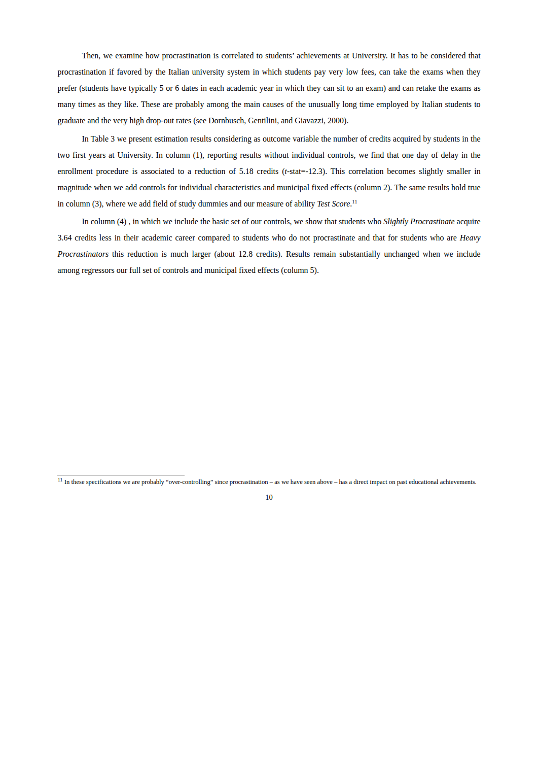Then, we examine how procrastination is correlated to students’ achievements at University. It has to be considered that procrastination if favored by the Italian university system in which students pay very low fees, can take the exams when they prefer (students have typically 5 or 6 dates in each academic year in which they can sit to an exam) and can retake the exams as many times as they like. These are probably among the main causes of the unusually long time employed by Italian students to graduate and the very high drop-out rates (see Dornbusch, Gentilini, and Giavazzi, 2000).
In Table 3 we present estimation results considering as outcome variable the number of credits acquired by students in the two first years at University. In column (1), reporting results without individual controls, we find that one day of delay in the enrollment procedure is associated to a reduction of 5.18 credits (t-stat=-12.3). This correlation becomes slightly smaller in magnitude when we add controls for individual characteristics and municipal fixed effects (column 2). The same results hold true in column (3), where we add field of study dummies and our measure of ability Test Score.11
In column (4) , in which we include the basic set of our controls, we show that students who Slightly Procrastinate acquire 3.64 credits less in their academic career compared to students who do not procrastinate and that for students who are Heavy Procrastinators this reduction is much larger (about 12.8 credits). Results remain substantially unchanged when we include among regressors our full set of controls and municipal fixed effects (column 5).
11 In these specifications we are probably “over-controlling” since procrastination – as we have seen above – has a direct impact on past educational achievements.
10